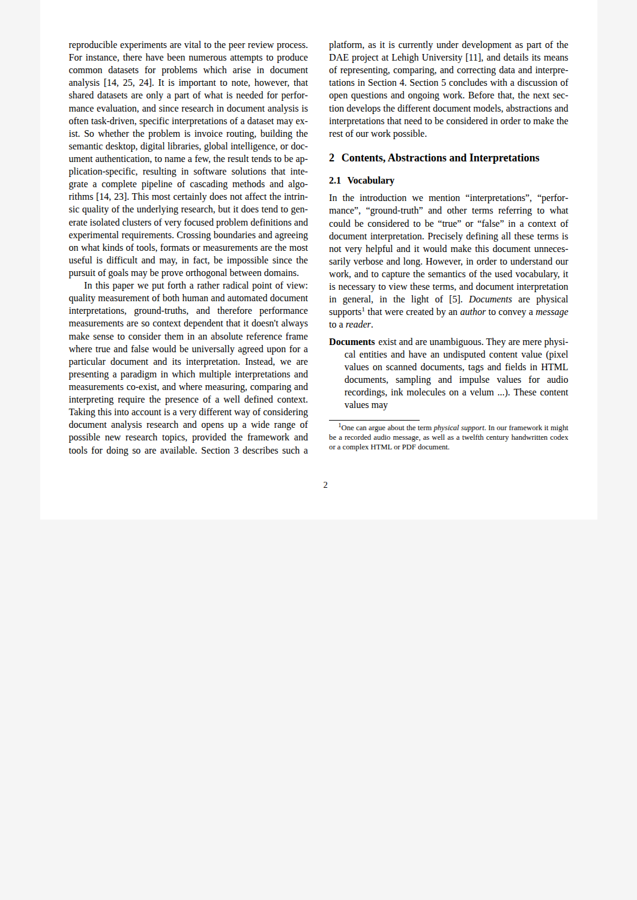reproducible experiments are vital to the peer review process. For instance, there have been numerous attempts to produce common datasets for problems which arise in document analysis [14, 25, 24]. It is important to note, however, that shared datasets are only a part of what is needed for performance evaluation, and since research in document analysis is often task-driven, specific interpretations of a dataset may exist. So whether the problem is invoice routing, building the semantic desktop, digital libraries, global intelligence, or document authentication, to name a few, the result tends to be application-specific, resulting in software solutions that integrate a complete pipeline of cascading methods and algorithms [14, 23]. This most certainly does not affect the intrinsic quality of the underlying research, but it does tend to generate isolated clusters of very focused problem definitions and experimental requirements. Crossing boundaries and agreeing on what kinds of tools, formats or measurements are the most useful is difficult and may, in fact, be impossible since the pursuit of goals may be prove orthogonal between domains.
In this paper we put forth a rather radical point of view: quality measurement of both human and automated document interpretations, ground-truths, and therefore performance measurements are so context dependent that it doesn't always make sense to consider them in an absolute reference frame where true and false would be universally agreed upon for a particular document and its interpretation. Instead, we are presenting a paradigm in which multiple interpretations and measurements co-exist, and where measuring, comparing and interpreting require the presence of a well defined context. Taking this into account is a very different way of considering document analysis research and opens up a wide range of possible new research topics, provided the framework and tools for doing so are available. Section 3 describes such a platform, as it is currently under development as part of the DAE project at Lehigh University [11], and details its means of representing, comparing, and correcting data and interpretations in Section 4. Section 5 concludes with a discussion of open questions and ongoing work. Before that, the next section develops the different document models, abstractions and interpretations that need to be considered in order to make the rest of our work possible.
2 Contents, Abstractions and Interpretations
2.1 Vocabulary
In the introduction we mention “interpretations”, “performance”, “ground-truth” and other terms referring to what could be considered to be “true” or “false” in a context of document interpretation. Precisely defining all these terms is not very helpful and it would make this document unnecessarily verbose and long. However, in order to understand our work, and to capture the semantics of the used vocabulary, it is necessary to view these terms, and document interpretation in general, in the light of [5]. Documents are physical supports1 that were created by an author to convey a message to a reader.
Documents
exist and are unambiguous. They are mere physical entities and have an undisputed content value (pixel values on scanned documents, tags and fields in HTML documents, sampling and impulse values for audio recordings, ink molecules on a velum ...). These content values may
1One can argue about the term physical support. In our framework it might be a recorded audio message, as well as a twelfth century handwritten codex or a complex HTML or PDF document.
2